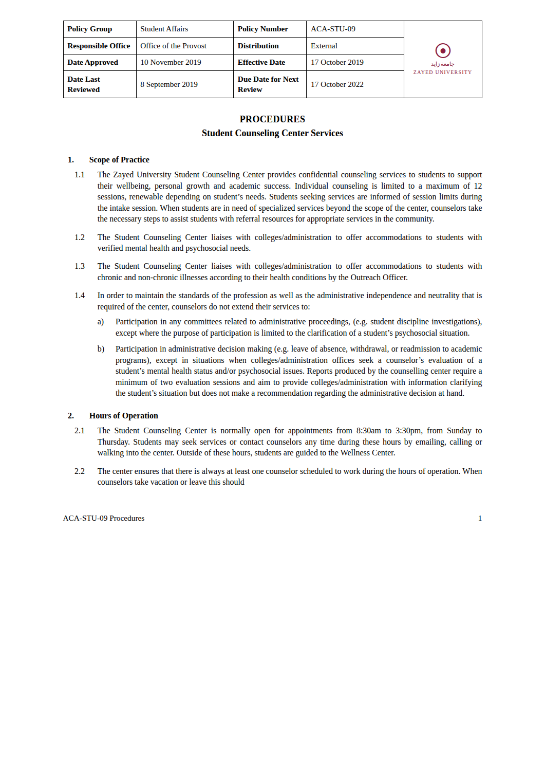| Policy Group | Student Affairs | Policy Number | ACA-STU-09 | ⦿ جامعة زايد ZAYED UNIVERSITY |
| Responsible Office | Office of the Provost | Distribution | External |
| Date Approved | 10 November 2019 | Effective Date | 17 October 2019 |
| Date Last Reviewed | 8 September 2019 | Due Date for Next Review | 17 October 2022 |
PROCEDURES
Student Counseling Center Services
Scope of Practice
The Zayed University Student Counseling Center provides confidential counseling services to students to support their wellbeing, personal growth and academic success. Individual counseling is limited to a maximum of 12 sessions, renewable depending on student’s needs. Students seeking services are informed of session limits during the intake session. When students are in need of specialized services beyond the scope of the center, counselors take the necessary steps to assist students with referral resources for appropriate services in the community.
The Student Counseling Center liaises with colleges/administration to offer accommodations to students with verified mental health and psychosocial needs.
The Student Counseling Center liaises with colleges/administration to offer accommodations to students with chronic and non-chronic illnesses according to their health conditions by the Outreach Officer.
In order to maintain the standards of the profession as well as the administrative independence and neutrality that is required of the center, counselors do not extend their services to:
Participation in any committees related to administrative proceedings, (e.g. student discipline investigations), except where the purpose of participation is limited to the clarification of a student’s psychosocial situation.
Participation in administrative decision making (e.g. leave of absence, withdrawal, or readmission to academic programs), except in situations when colleges/administration offices seek a counselor’s evaluation of a student’s mental health status and/or psychosocial issues. Reports produced by the counselling center require a minimum of two evaluation sessions and aim to provide colleges/administration with information clarifying the student’s situation but does not make a recommendation regarding the administrative decision at hand.
Hours of Operation
The Student Counseling Center is normally open for appointments from 8:30am to 3:30pm, from Sunday to Thursday. Students may seek services or contact counselors any time during these hours by emailing, calling or walking into the center. Outside of these hours, students are guided to the Wellness Center.
The center ensures that there is always at least one counselor scheduled to work during the hours of operation. When counselors take vacation or leave this should
ACA-STU-09 Procedures 1